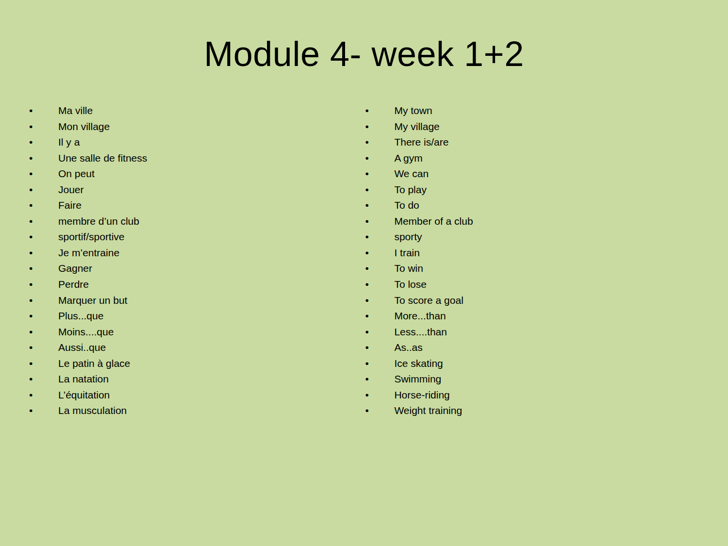Module 4- week 1+2
Ma ville
Mon village
Il y a
Une salle de fitness
On peut
Jouer
Faire
membre d’un club
sportif/sportive
Je m’entraine
Gagner
Perdre
Marquer un but
Plus...que
Moins....que
Aussi..que
Le patin à glace
La natation
L’équitation
La musculation
My town
My village
There is/are
A gym
We can
To play
To do
Member of a club
sporty
I train
To win
To lose
To score a goal
More...than
Less....than
As..as
Ice skating
Swimming
Horse-riding
Weight training